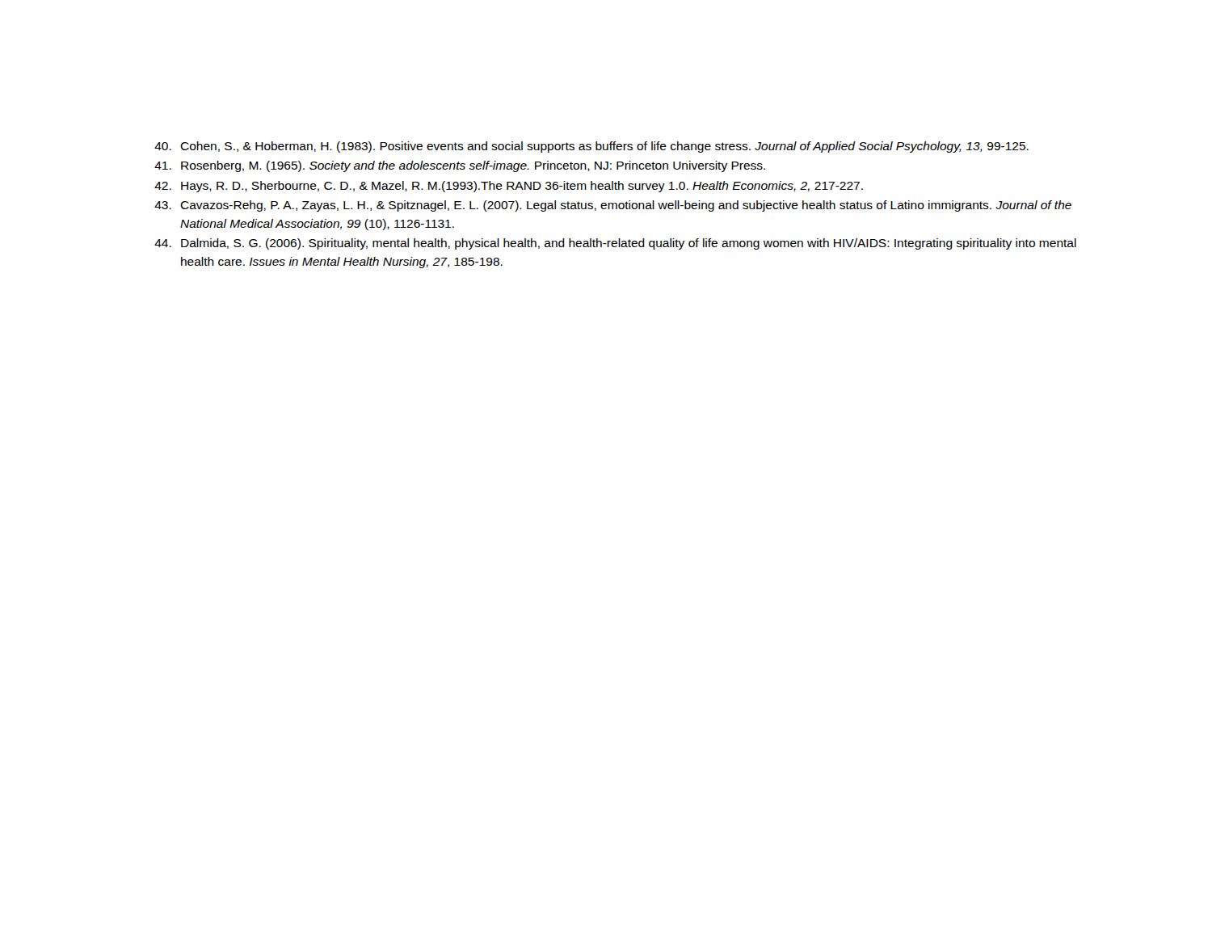Cohen, S., & Hoberman, H. (1983). Positive events and social supports as buffers of life change stress. Journal of Applied Social Psychology, 13, 99-125.
Rosenberg, M. (1965). Society and the adolescents self-image. Princeton, NJ: Princeton University Press.
Hays, R. D., Sherbourne, C. D., & Mazel, R. M.(1993).The RAND 36-item health survey 1.0. Health Economics, 2, 217-227.
Cavazos-Rehg, P. A., Zayas, L. H., & Spitznagel, E. L. (2007). Legal status, emotional well-being and subjective health status of Latino immigrants. Journal of the National Medical Association, 99 (10), 1126-1131.
Dalmida, S. G. (2006). Spirituality, mental health, physical health, and health-related quality of life among women with HIV/AIDS: Integrating spirituality into mental health care. Issues in Mental Health Nursing, 27, 185-198.